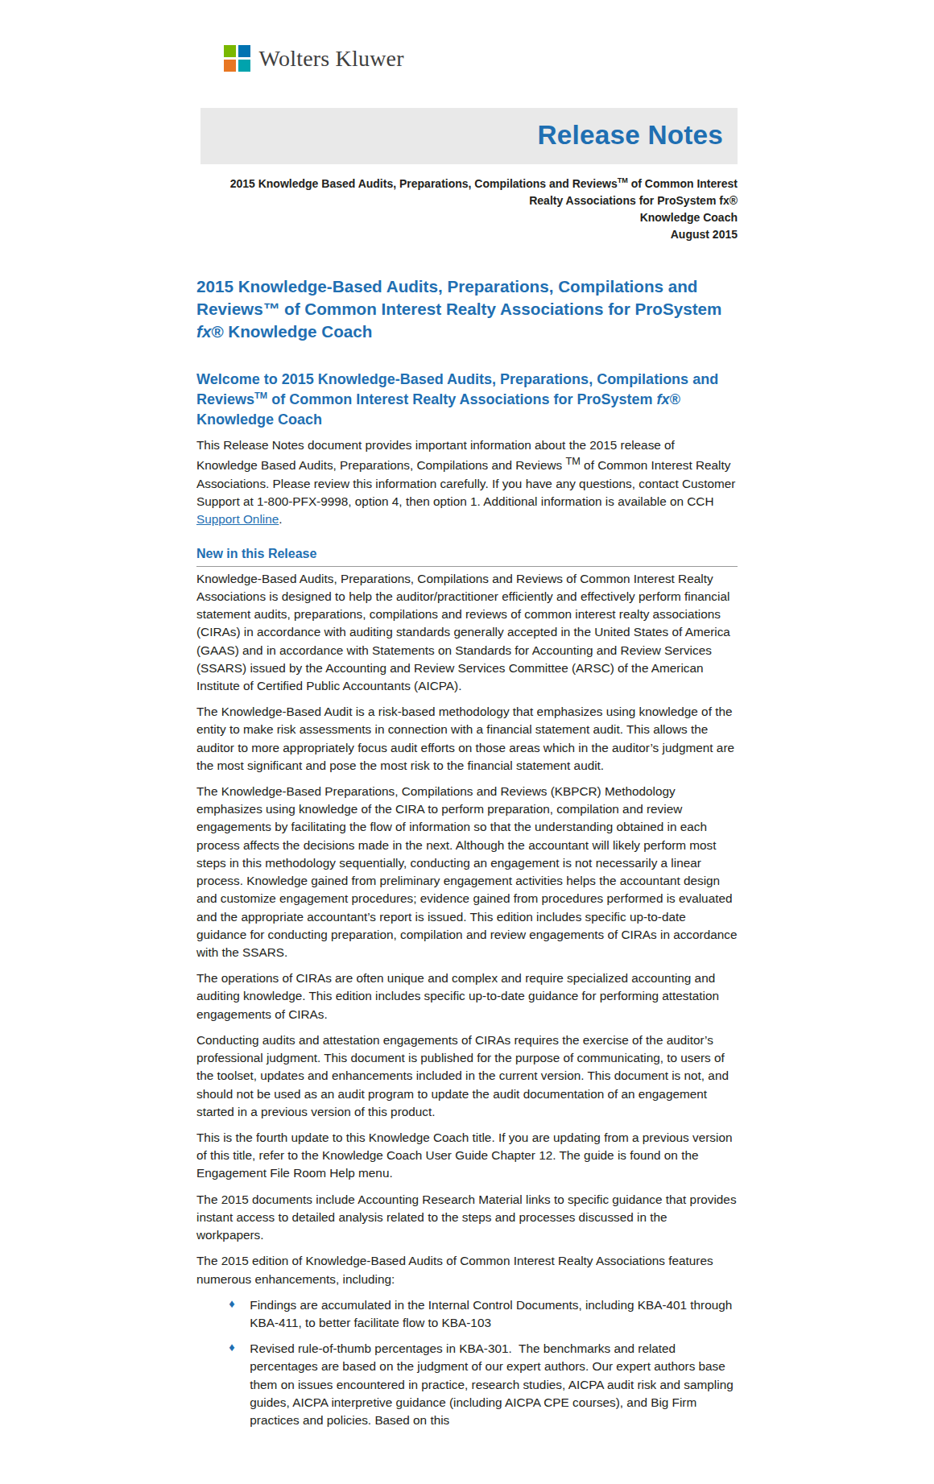Wolters Kluwer
Release Notes
2015 Knowledge Based Audits, Preparations, Compilations and ReviewsTM of Common Interest Realty Associations for ProSystem fx®
Knowledge Coach
August 2015
2015 Knowledge-Based Audits, Preparations, Compilations and Reviews™ of Common Interest Realty Associations for ProSystem fx® Knowledge Coach
Welcome to 2015 Knowledge-Based Audits, Preparations, Compilations and ReviewsTM of Common Interest Realty Associations for ProSystem fx® Knowledge Coach
This Release Notes document provides important information about the 2015 release of Knowledge Based Audits, Preparations, Compilations and Reviews TM of Common Interest Realty Associations. Please review this information carefully. If you have any questions, contact Customer Support at 1-800-PFX-9998, option 4, then option 1. Additional information is available on CCH Support Online.
New in this Release
Knowledge-Based Audits, Preparations, Compilations and Reviews of Common Interest Realty Associations is designed to help the auditor/practitioner efficiently and effectively perform financial statement audits, preparations, compilations and reviews of common interest realty associations (CIRAs) in accordance with auditing standards generally accepted in the United States of America (GAAS) and in accordance with Statements on Standards for Accounting and Review Services (SSARS) issued by the Accounting and Review Services Committee (ARSC) of the American Institute of Certified Public Accountants (AICPA).
The Knowledge-Based Audit is a risk-based methodology that emphasizes using knowledge of the entity to make risk assessments in connection with a financial statement audit. This allows the auditor to more appropriately focus audit efforts on those areas which in the auditor’s judgment are the most significant and pose the most risk to the financial statement audit.
The Knowledge-Based Preparations, Compilations and Reviews (KBPCR) Methodology emphasizes using knowledge of the CIRA to perform preparation, compilation and review engagements by facilitating the flow of information so that the understanding obtained in each process affects the decisions made in the next. Although the accountant will likely perform most steps in this methodology sequentially, conducting an engagement is not necessarily a linear process. Knowledge gained from preliminary engagement activities helps the accountant design and customize engagement procedures; evidence gained from procedures performed is evaluated and the appropriate accountant’s report is issued. This edition includes specific up-to-date guidance for conducting preparation, compilation and review engagements of CIRAs in accordance with the SSARS.
The operations of CIRAs are often unique and complex and require specialized accounting and auditing knowledge. This edition includes specific up-to-date guidance for performing attestation engagements of CIRAs.
Conducting audits and attestation engagements of CIRAs requires the exercise of the auditor’s professional judgment. This document is published for the purpose of communicating, to users of the toolset, updates and enhancements included in the current version. This document is not, and should not be used as an audit program to update the audit documentation of an engagement started in a previous version of this product.
This is the fourth update to this Knowledge Coach title. If you are updating from a previous version of this title, refer to the Knowledge Coach User Guide Chapter 12. The guide is found on the Engagement File Room Help menu.
The 2015 documents include Accounting Research Material links to specific guidance that provides instant access to detailed analysis related to the steps and processes discussed in the workpapers.
The 2015 edition of Knowledge-Based Audits of Common Interest Realty Associations features numerous enhancements, including:
Findings are accumulated in the Internal Control Documents, including KBA-401 through KBA-411, to better facilitate flow to KBA-103
Revised rule-of-thumb percentages in KBA-301. The benchmarks and related percentages are based on the judgment of our expert authors. Our expert authors base them on issues encountered in practice, research studies, AICPA audit risk and sampling guides, AICPA interpretive guidance (including AICPA CPE courses), and Big Firm practices and policies. Based on this